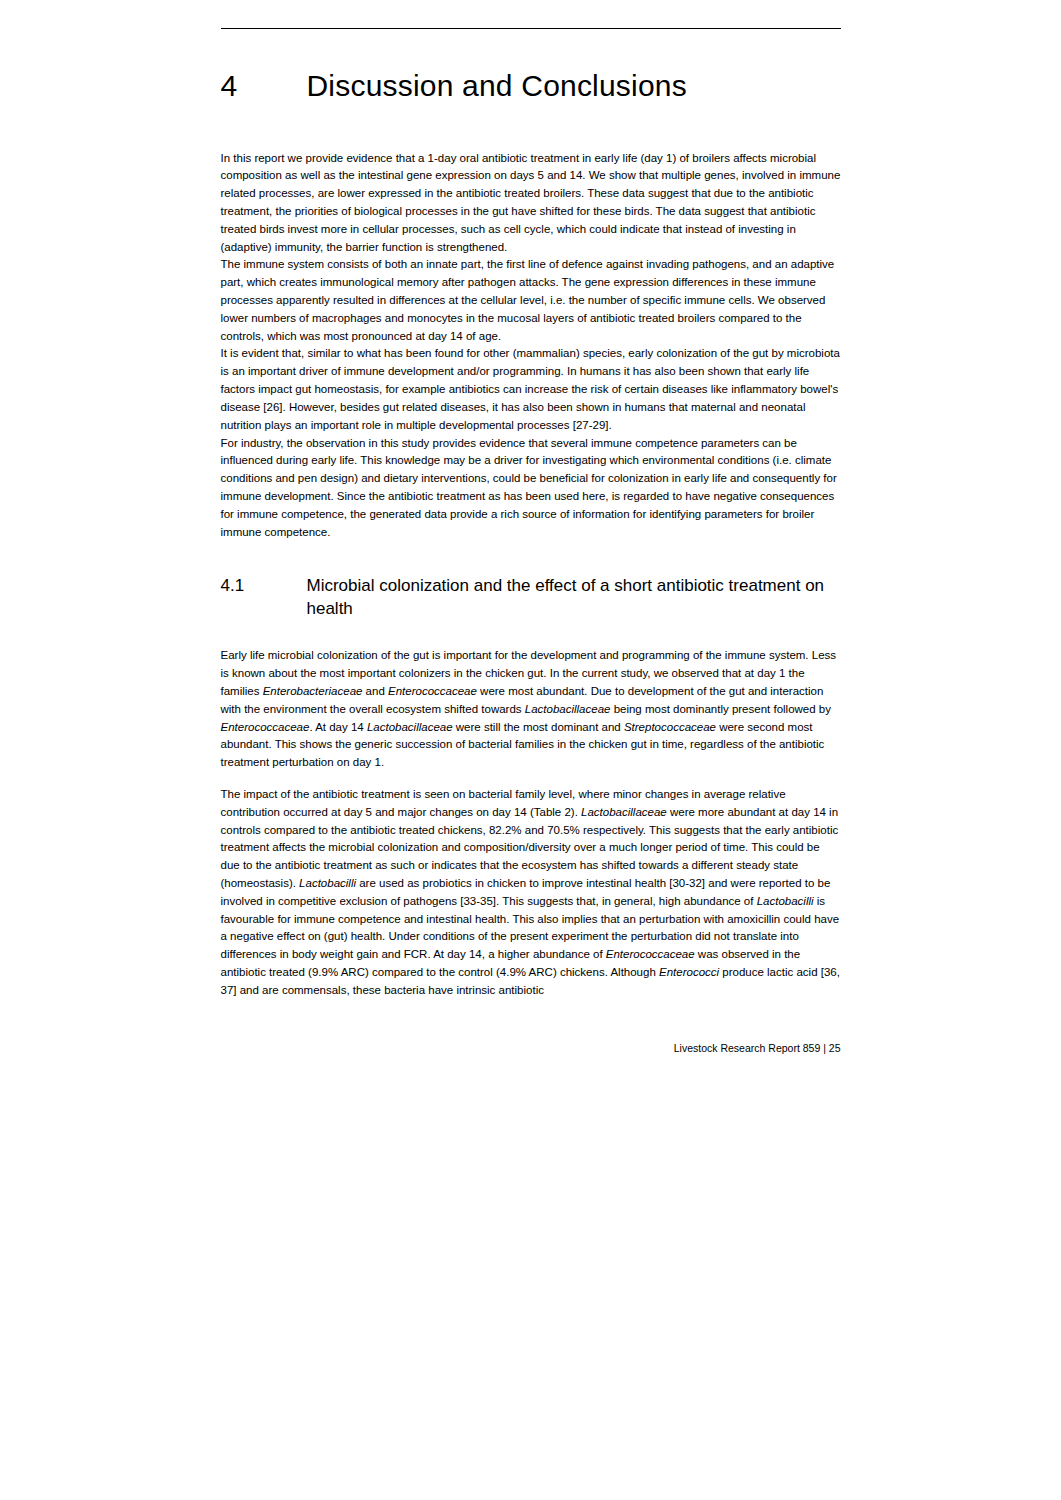4 Discussion and Conclusions
In this report we provide evidence that a 1-day oral antibiotic treatment in early life (day 1) of broilers affects microbial composition as well as the intestinal gene expression on days 5 and 14. We show that multiple genes, involved in immune related processes, are lower expressed in the antibiotic treated broilers. These data suggest that due to the antibiotic treatment, the priorities of biological processes in the gut have shifted for these birds. The data suggest that antibiotic treated birds invest more in cellular processes, such as cell cycle, which could indicate that instead of investing in (adaptive) immunity, the barrier function is strengthened.
The immune system consists of both an innate part, the first line of defence against invading pathogens, and an adaptive part, which creates immunological memory after pathogen attacks. The gene expression differences in these immune processes apparently resulted in differences at the cellular level, i.e. the number of specific immune cells. We observed lower numbers of macrophages and monocytes in the mucosal layers of antibiotic treated broilers compared to the controls, which was most pronounced at day 14 of age.
It is evident that, similar to what has been found for other (mammalian) species, early colonization of the gut by microbiota is an important driver of immune development and/or programming. In humans it has also been shown that early life factors impact gut homeostasis, for example antibiotics can increase the risk of certain diseases like inflammatory bowel's disease [26]. However, besides gut related diseases, it has also been shown in humans that maternal and neonatal nutrition plays an important role in multiple developmental processes [27-29].
For industry, the observation in this study provides evidence that several immune competence parameters can be influenced during early life. This knowledge may be a driver for investigating which environmental conditions (i.e. climate conditions and pen design) and dietary interventions, could be beneficial for colonization in early life and consequently for immune development. Since the antibiotic treatment as has been used here, is regarded to have negative consequences for immune competence, the generated data provide a rich source of information for identifying parameters for broiler immune competence.
4.1 Microbial colonization and the effect of a short antibiotic treatment on health
Early life microbial colonization of the gut is important for the development and programming of the immune system. Less is known about the most important colonizers in the chicken gut. In the current study, we observed that at day 1 the families Enterobacteriaceae and Enterococcaceae were most abundant. Due to development of the gut and interaction with the environment the overall ecosystem shifted towards Lactobacillaceae being most dominantly present followed by Enterococcaceae. At day 14 Lactobacillaceae were still the most dominant and Streptococcaceae were second most abundant. This shows the generic succession of bacterial families in the chicken gut in time, regardless of the antibiotic treatment perturbation on day 1.
The impact of the antibiotic treatment is seen on bacterial family level, where minor changes in average relative contribution occurred at day 5 and major changes on day 14 (Table 2). Lactobacillaceae were more abundant at day 14 in controls compared to the antibiotic treated chickens, 82.2% and 70.5% respectively. This suggests that the early antibiotic treatment affects the microbial colonization and composition/diversity over a much longer period of time. This could be due to the antibiotic treatment as such or indicates that the ecosystem has shifted towards a different steady state (homeostasis). Lactobacilli are used as probiotics in chicken to improve intestinal health [30-32] and were reported to be involved in competitive exclusion of pathogens [33-35]. This suggests that, in general, high abundance of Lactobacilli is favourable for immune competence and intestinal health. This also implies that an perturbation with amoxicillin could have a negative effect on (gut) health. Under conditions of the present experiment the perturbation did not translate into differences in body weight gain and FCR. At day 14, a higher abundance of Enterococcaceae was observed in the antibiotic treated (9.9% ARC) compared to the control (4.9% ARC) chickens. Although Enterococci produce lactic acid [36, 37] and are commensals, these bacteria have intrinsic antibiotic
Livestock Research Report 859 | 25